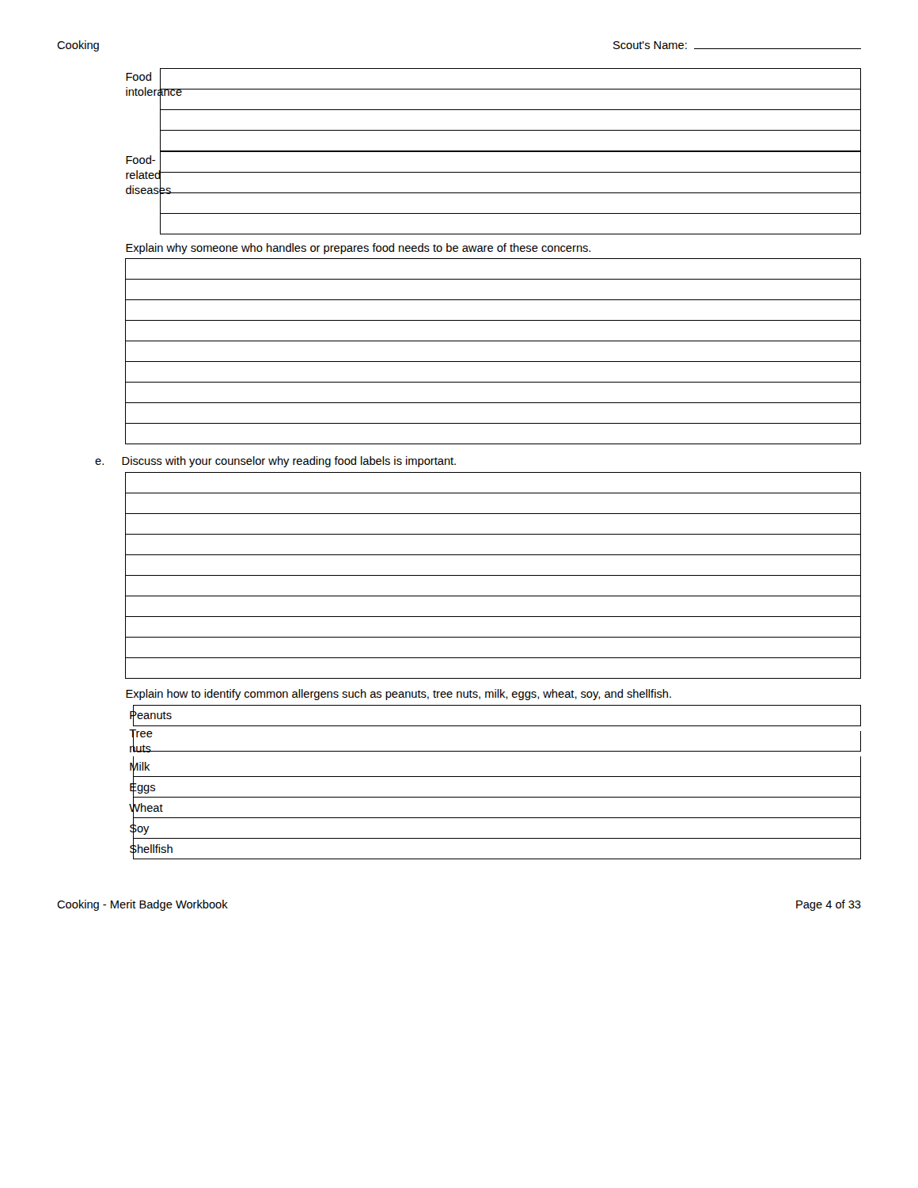Cooking
Scout's Name:
Food
intolerance
Food-related
diseases
Explain why someone who handles or prepares food needs to be aware of these concerns.
e. Discuss with your counselor why reading food labels is important.
Explain how to identify common allergens such as peanuts, tree nuts, milk, eggs, wheat, soy, and shellfish.
Peanuts
Tree nuts
Milk
Eggs
Wheat
Soy
Shellfish
Cooking - Merit Badge Workbook
Page 4 of 33